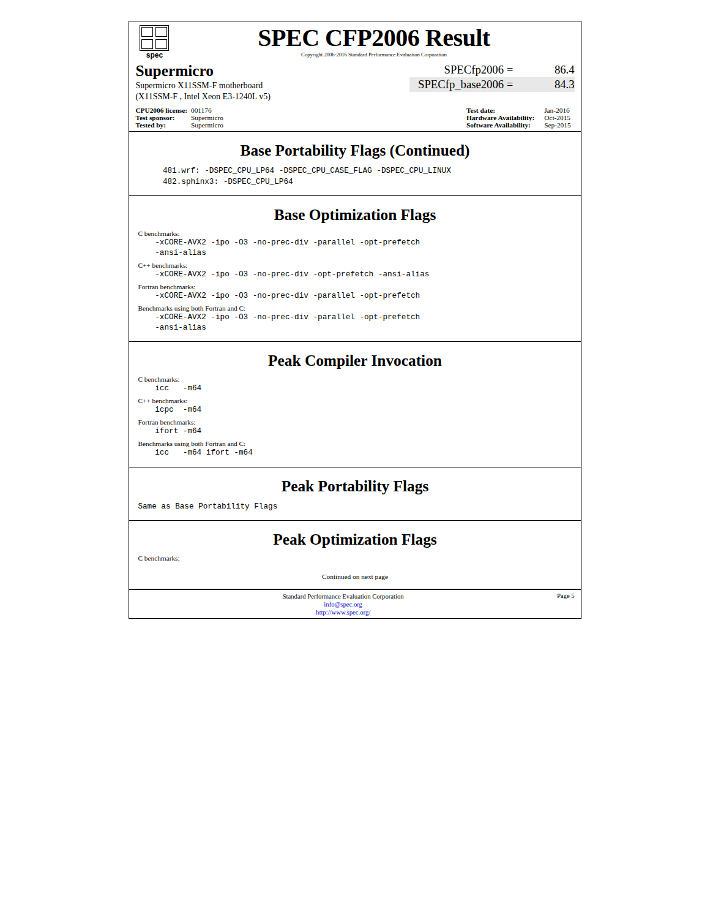spec
SPEC CFP2006 Result
Copyright 2006-2016 Standard Performance Evaluation Corporation
Supermicro
Supermicro X11SSM-F motherboard
(X11SSM-F , Intel Xeon E3-1240L v5)
| SPECfp2006 = | 86.4 |
| SPECfp_base2006 = | 84.3 |
| CPU2006 license: | 001176 |
| Test sponsor: | Supermicro |
| Tested by: | Supermicro |
| Test date: | Jan-2016 |
| Hardware Availability: | Oct-2015 |
| Software Availability: | Sep-2015 |
Base Portability Flags (Continued)
481.wrf: -DSPEC_CPU_LP64 -DSPEC_CPU_CASE_FLAG -DSPEC_CPU_LINUX 482.sphinx3: -DSPEC_CPU_LP64
Base Optimization Flags
C benchmarks:
-xCORE-AVX2 -ipo -O3 -no-prec-div -parallel -opt-prefetch -ansi-alias
C++ benchmarks:
-xCORE-AVX2 -ipo -O3 -no-prec-div -opt-prefetch -ansi-alias
Fortran benchmarks:
-xCORE-AVX2 -ipo -O3 -no-prec-div -parallel -opt-prefetch
Benchmarks using both Fortran and C:
-xCORE-AVX2 -ipo -O3 -no-prec-div -parallel -opt-prefetch -ansi-alias
Peak Compiler Invocation
C benchmarks:
icc -m64
C++ benchmarks:
icpc -m64
Fortran benchmarks:
ifort -m64
Benchmarks using both Fortran and C:
icc -m64 ifort -m64
Peak Portability Flags
Same as Base Portability Flags
Peak Optimization Flags
C benchmarks:
Continued on next page
Standard Performance Evaluation Corporation
info@spec.org
http://www.spec.org/
Page 5